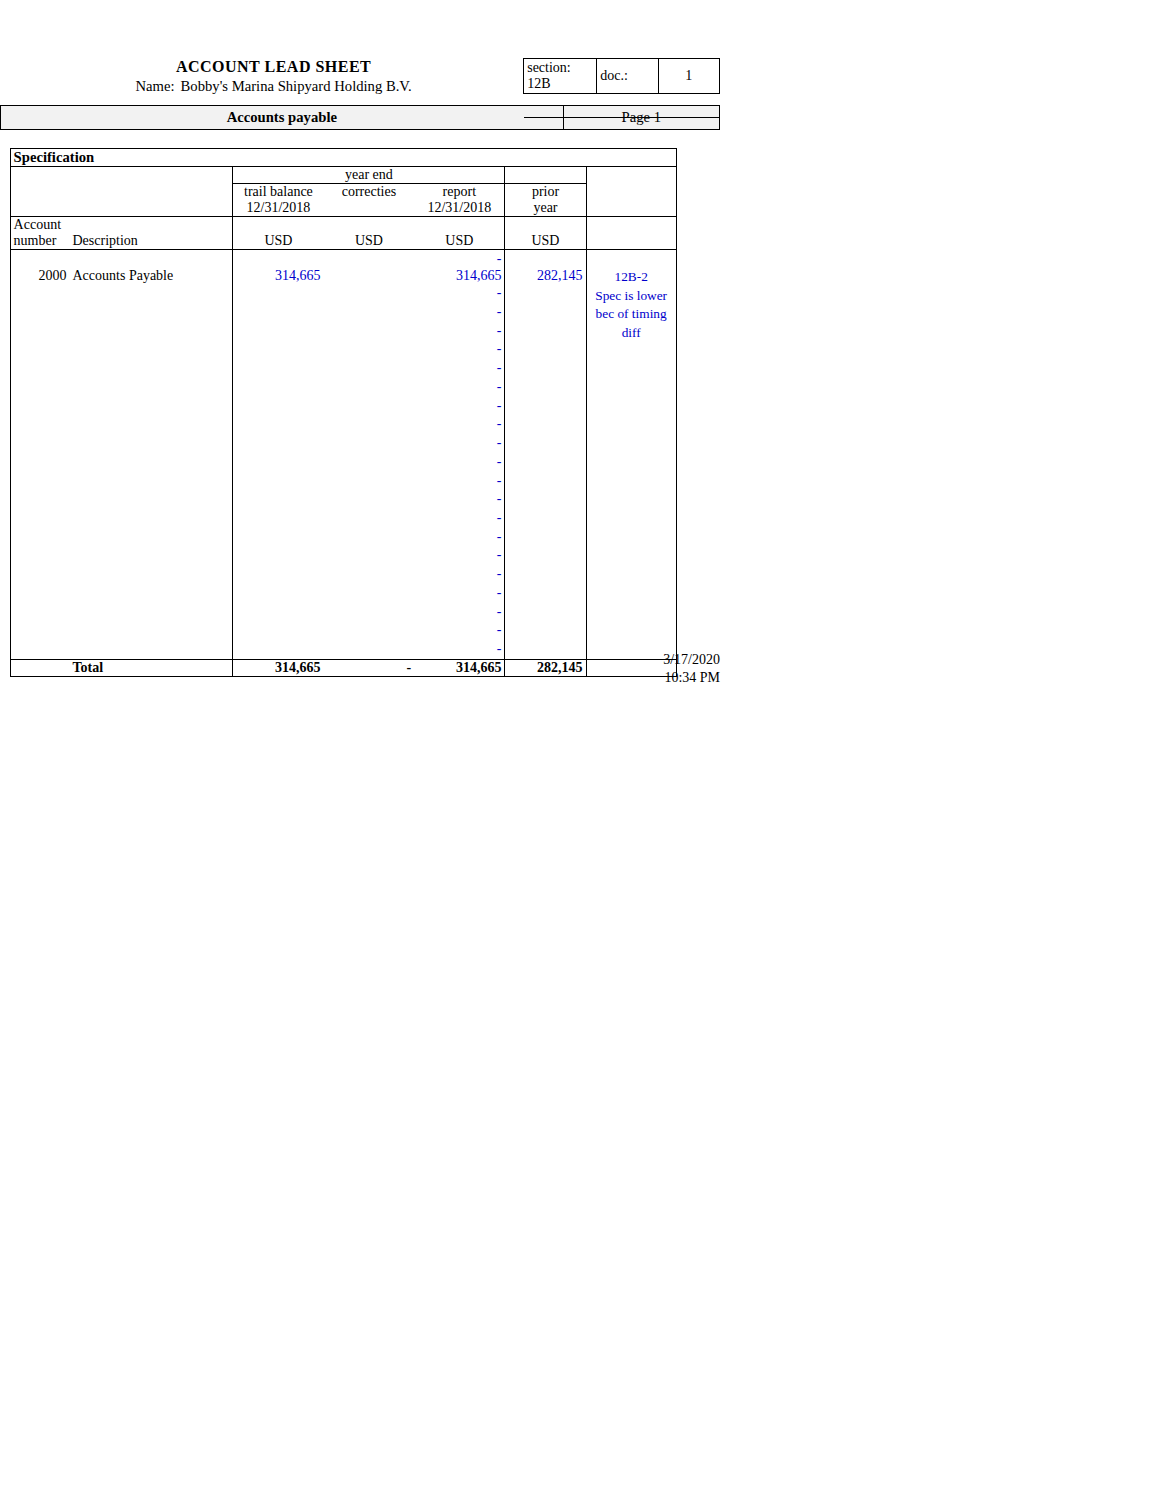ACCOUNT LEAD SHEET
Name: Bobby's Marina Shipyard Holding B.V.
| section: 12B | doc.: | 1 |
Accounts payable
Page 1
| Specification | |
| | | year end | | |
| | | trail balance | correcties | report | prior | |
| | | 12/31/2018 | | 12/31/2018 | year | |
| Account | | | | | | |
| number | Description | USD | USD | USD | USD | |
| | | | | - | | |
| 2000 | Accounts Payable | 314,665 | | 314,665 | 282,145 | 12B-2 |
| | | | | - | | Spec is lower |
| | | | | - | | bec of timing |
| | | | | - | | diff |
| | | | | - | | |
| | | | | - | | |
| | | | | - | | |
| | | | | - | | |
| | | | | - | | |
| | | | | - | | |
| | | | | - | | |
| | | | | - | | |
| | | | | - | | |
| | | | | - | | |
| | | | | - | | |
| | | | | - | | |
| | | | | - | | |
| | | | | - | | |
| | | | | - | | |
| | | | | - | | |
| | | | | - | | |
| | Total | 314,665 | - | 314,665 | 282,145 | |
3/17/2020
10:34 PM